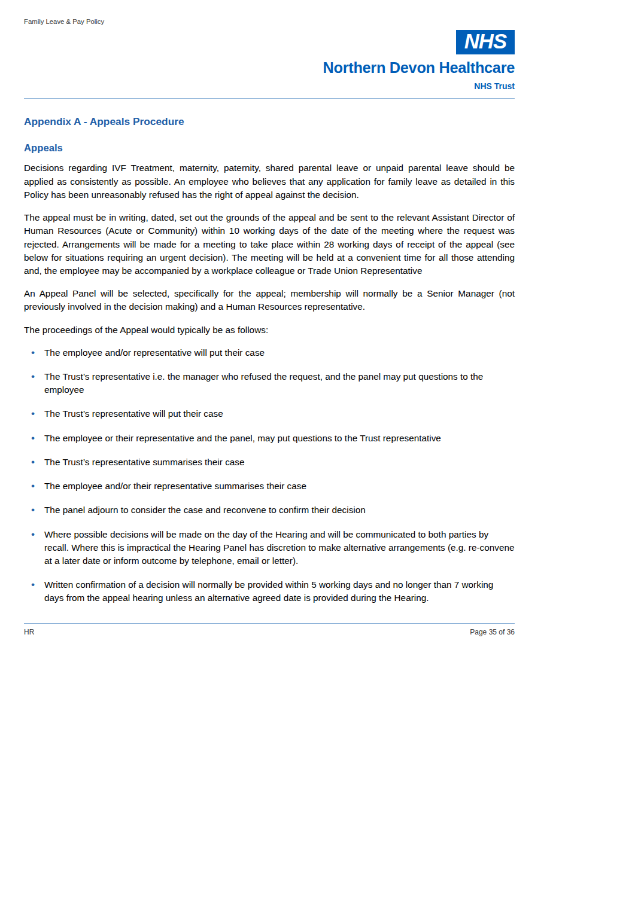Family Leave & Pay Policy
NHS
Northern Devon Healthcare
NHS Trust
Appendix A - Appeals Procedure
Appeals
Decisions regarding IVF Treatment, maternity, paternity, shared parental leave or unpaid parental leave should be applied as consistently as possible. An employee who believes that any application for family leave as detailed in this Policy has been unreasonably refused has the right of appeal against the decision.
The appeal must be in writing, dated, set out the grounds of the appeal and be sent to the relevant Assistant Director of Human Resources (Acute or Community) within 10 working days of the date of the meeting where the request was rejected. Arrangements will be made for a meeting to take place within 28 working days of receipt of the appeal (see below for situations requiring an urgent decision). The meeting will be held at a convenient time for all those attending and, the employee may be accompanied by a workplace colleague or Trade Union Representative
An Appeal Panel will be selected, specifically for the appeal; membership will normally be a Senior Manager (not previously involved in the decision making) and a Human Resources representative.
The proceedings of the Appeal would typically be as follows:
The employee and/or representative will put their case
The Trust’s representative i.e. the manager who refused the request, and the panel may put questions to the employee
The Trust’s representative will put their case
The employee or their representative and the panel, may put questions to the Trust representative
The Trust’s representative summarises their case
The employee and/or their representative summarises their case
The panel adjourn to consider the case and reconvene to confirm their decision
Where possible decisions will be made on the day of the Hearing and will be communicated to both parties by recall. Where this is impractical the Hearing Panel has discretion to make alternative arrangements (e.g. re-convene at a later date or inform outcome by telephone, email or letter).
Written confirmation of a decision will normally be provided within 5 working days and no longer than 7 working days from the appeal hearing unless an alternative agreed date is provided during the Hearing.
HR
Page 35 of 36